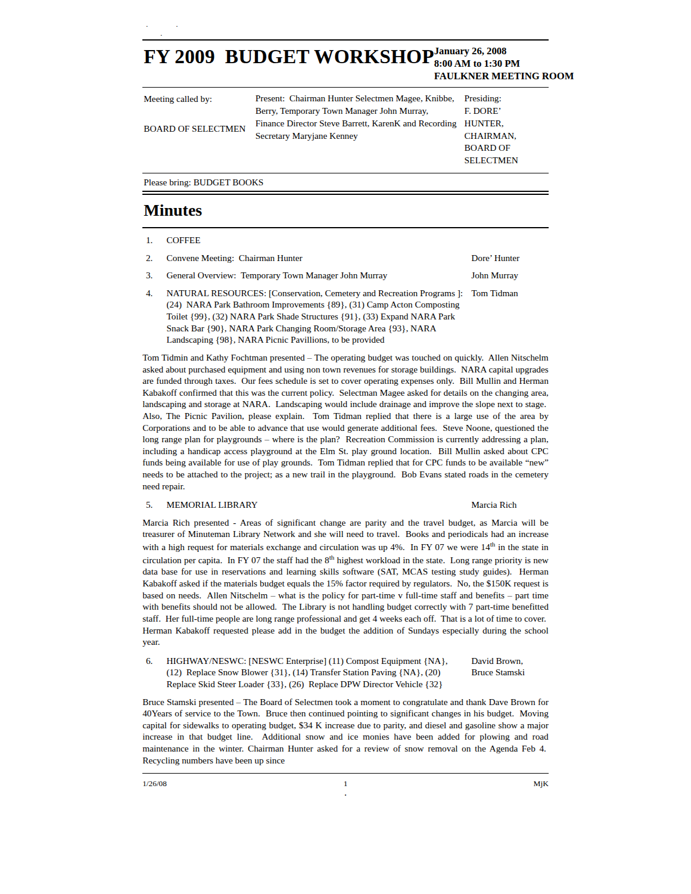. .
.
FY 2009 BUDGET WORKSHOP
January 26, 2008
8:00 AM to 1:30 PM
FAULKNER MEETING ROOM
Meeting called by:
BOARD OF SELECTMEN
Present: Chairman Hunter Selectmen Magee, Knibbe, Berry, Temporary Town Manager John Murray, Finance Director Steve Barrett, KarenK and Recording Secretary Maryjane Kenney
Presiding:
F. DORE’
HUNTER,
CHAIRMAN,
BOARD OF
SELECTMEN
Please bring: BUDGET BOOKS
Minutes
1.
COFFEE
2.
Convene Meeting: Chairman Hunter
Dore’ Hunter
3.
General Overview: Temporary Town Manager John Murray
John Murray
4.
NATURAL RESOURCES: [Conservation, Cemetery and Recreation Programs ]: (24) NARA Park Bathroom Improvements {89}, (31) Camp Acton Composting Toilet {99}, (32) NARA Park Shade Structures {91}, (33) Expand NARA Park Snack Bar {90}, NARA Park Changing Room/Storage Area {93}, NARA Landscaping {98}, NARA Picnic Pavillions, to be provided
Tom Tidman
Tom Tidmin and Kathy Fochtman presented – The operating budget was touched on quickly. Allen Nitschelm asked about purchased equipment and using non town revenues for storage buildings. NARA capital upgrades are funded through taxes. Our fees schedule is set to cover operating expenses only. Bill Mullin and Herman Kabakoff confirmed that this was the current policy. Selectman Magee asked for details on the changing area, landscaping and storage at NARA. Landscaping would include drainage and improve the slope next to stage. Also, The Picnic Pavilion, please explain. Tom Tidman replied that there is a large use of the area by Corporations and to be able to advance that use would generate additional fees. Steve Noone, questioned the long range plan for playgrounds – where is the plan? Recreation Commission is currently addressing a plan, including a handicap access playground at the Elm St. play ground location. Bill Mullin asked about CPC funds being available for use of play grounds. Tom Tidman replied that for CPC funds to be available “new” needs to be attached to the project; as a new trail in the playground. Bob Evans stated roads in the cemetery need repair.
5.
MEMORIAL LIBRARY
Marcia Rich
Marcia Rich presented - Areas of significant change are parity and the travel budget, as Marcia will be treasurer of Minuteman Library Network and she will need to travel. Books and periodicals had an increase with a high request for materials exchange and circulation was up 4%. In FY 07 we were 14th in the state in circulation per capita. In FY 07 the staff had the 8th highest workload in the state. Long range priority is new data base for use in reservations and learning skills software (SAT, MCAS testing study guides). Herman Kabakoff asked if the materials budget equals the 15% factor required by regulators. No, the $150K request is based on needs. Allen Nitschelm – what is the policy for part-time v full-time staff and benefits – part time with benefits should not be allowed. The Library is not handling budget correctly with 7 part-time benefitted staff. Her full-time people are long range professional and get 4 weeks each off. That is a lot of time to cover. Herman Kabakoff requested please add in the budget the addition of Sundays especially during the school year.
6.
HIGHWAY/NESWC: [NESWC Enterprise] (11) Compost Equipment {NA}, (12) Replace Snow Blower {31}, (14) Transfer Station Paving {NA}, (20) Replace Skid Steer Loader {33}, (26) Replace DPW Director Vehicle {32}
David Brown,
Bruce Stamski
Bruce Stamski presented – The Board of Selectmen took a moment to congratulate and thank Dave Brown for 40Years of service to the Town. Bruce then continued pointing to significant changes in his budget. Moving capital for sidewalks to operating budget, $34 K increase due to parity, and diesel and gasoline show a major increase in that budget line. Additional snow and ice monies have been added for plowing and road maintenance in the winter. Chairman Hunter asked for a review of snow removal on the Agenda Feb 4. Recycling numbers have been up since
1/26/08
1
MjK
.